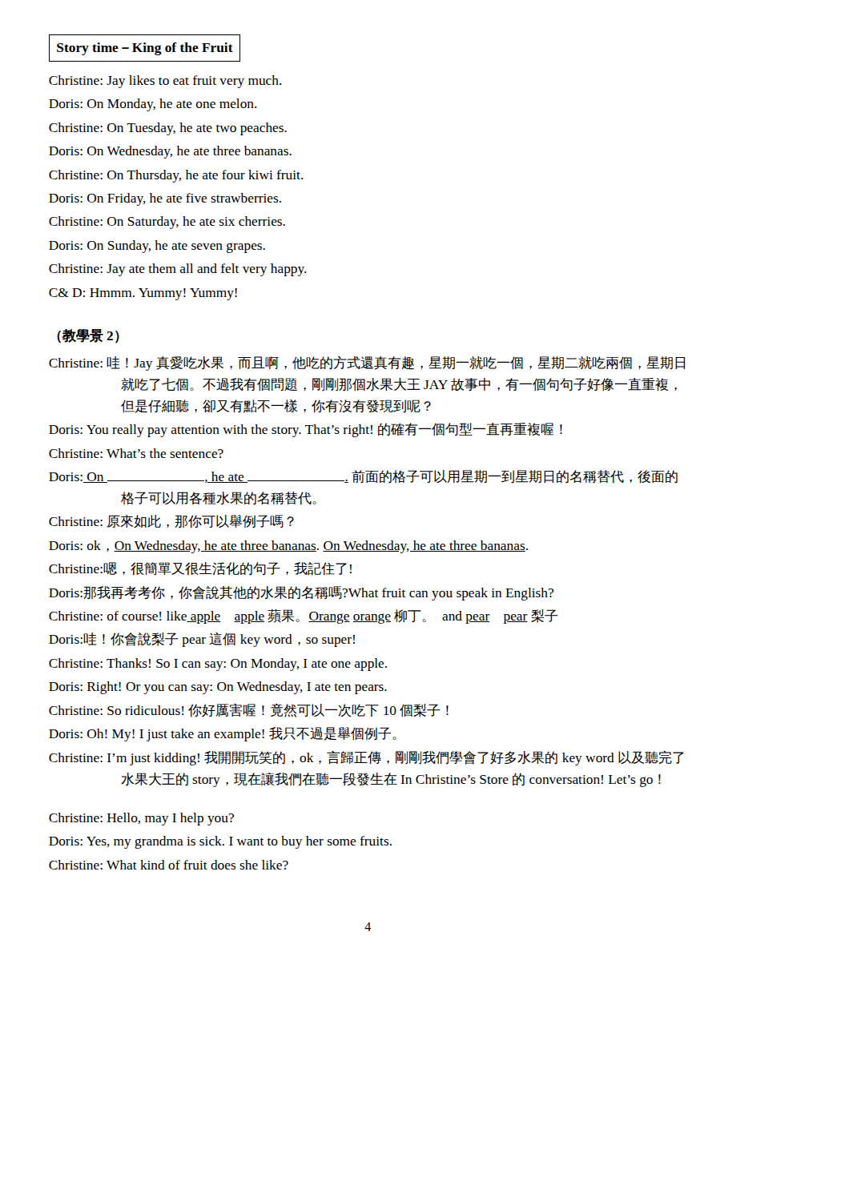Story time－King of the Fruit
Christine: Jay likes to eat fruit very much.
Doris: On Monday, he ate one melon.
Christine: On Tuesday, he ate two peaches.
Doris: On Wednesday, he ate three bananas.
Christine: On Thursday, he ate four kiwi fruit.
Doris: On Friday, he ate five strawberries.
Christine: On Saturday, he ate six cherries.
Doris: On Sunday, he ate seven grapes.
Christine: Jay ate them all and felt very happy.
C& D: Hmmm. Yummy! Yummy!
（教學景 2）
Christine: 哇！Jay 真愛吃水果，而且啊，他吃的方式還真有趣，星期一就吃一個，星期二就吃兩個，星期日就吃了七個。不過我有個問題，剛剛那個水果大王 JAY 故事中，有一個句句子好像一直重複，但是仔細聽，卻又有點不一樣，你有沒有發現到呢？
Doris: You really pay attention with the story. That’s right! 的確有一個句型一直再重複喔！
Christine: What’s the sentence?
Doris: On , he ate . 前面的格子可以用星期一到星期日的名稱替代，後面的格子可以用各種水果的名稱替代。
Christine: 原來如此，那你可以舉例子嗎？
Doris: ok，On Wednesday, he ate three bananas. On Wednesday, he ate three bananas.
Christine:嗯，很簡單又很生活化的句子，我記住了!
Doris:那我再考考你，你會說其他的水果的名稱嗎?What fruit can you speak in English?
Christine: of course! like apple apple 蘋果。Orange orange 柳丁。 and pear pear 梨子
Doris:哇！你會說梨子 pear 這個 key word，so super!
Christine: Thanks! So I can say: On Monday, I ate one apple.
Doris: Right! Or you can say: On Wednesday, I ate ten pears.
Christine: So ridiculous! 你好厲害喔！竟然可以一次吃下 10 個梨子！
Doris: Oh! My! I just take an example! 我只不過是舉個例子。
Christine: I’m just kidding! 我開開玩笑的，ok，言歸正傳，剛剛我們學會了好多水果的 key word 以及聽完了水果大王的 story，現在讓我們在聽一段發生在 In Christine’s Store 的 conversation! Let’s go！
Christine: Hello, may I help you?
Doris: Yes, my grandma is sick. I want to buy her some fruits.
Christine: What kind of fruit does she like?
4